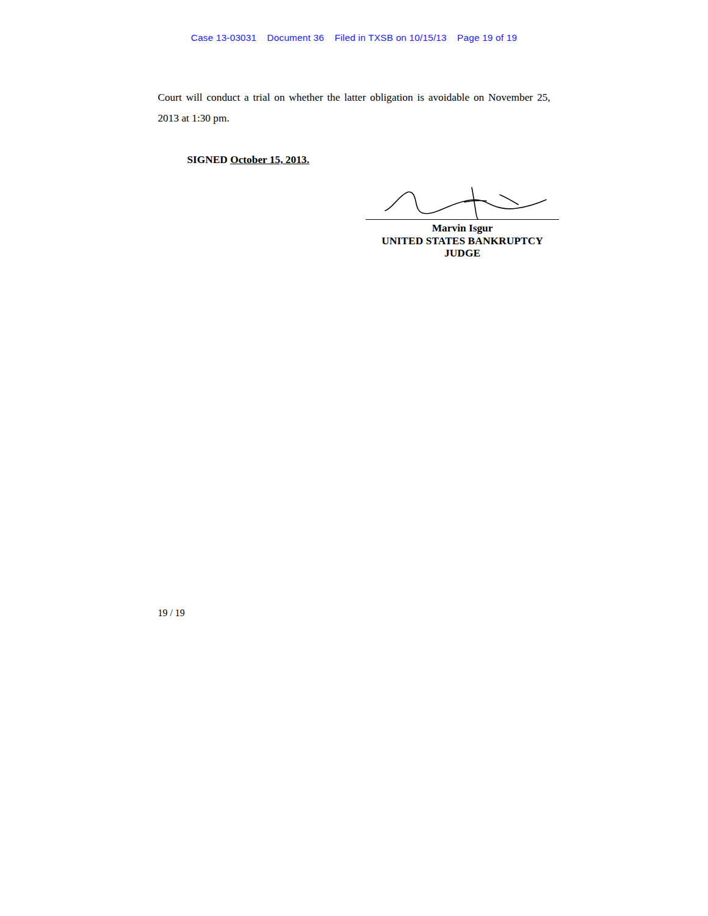Case 13-03031 Document 36 Filed in TXSB on 10/15/13 Page 19 of 19
Court will conduct a trial on whether the latter obligation is avoidable on November 25, 2013 at 1:30 pm.
SIGNED October 15, 2013.
Marvin Isgur
UNITED STATES BANKRUPTCY JUDGE
19 / 19